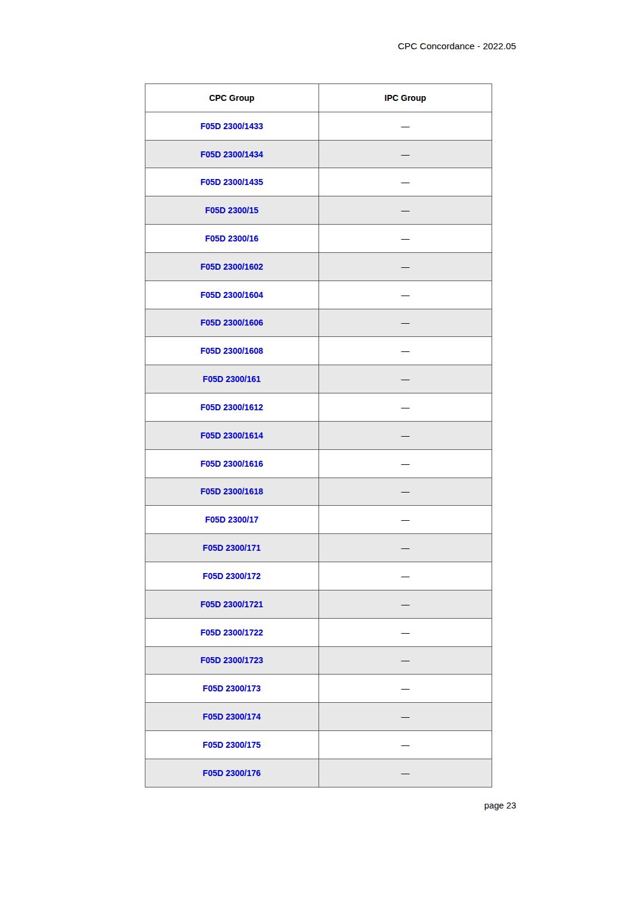CPC Concordance - 2022.05
| CPC Group | IPC Group |
| --- | --- |
| F05D 2300/1433 | — |
| F05D 2300/1434 | — |
| F05D 2300/1435 | — |
| F05D 2300/15 | — |
| F05D 2300/16 | — |
| F05D 2300/1602 | — |
| F05D 2300/1604 | — |
| F05D 2300/1606 | — |
| F05D 2300/1608 | — |
| F05D 2300/161 | — |
| F05D 2300/1612 | — |
| F05D 2300/1614 | — |
| F05D 2300/1616 | — |
| F05D 2300/1618 | — |
| F05D 2300/17 | — |
| F05D 2300/171 | — |
| F05D 2300/172 | — |
| F05D 2300/1721 | — |
| F05D 2300/1722 | — |
| F05D 2300/1723 | — |
| F05D 2300/173 | — |
| F05D 2300/174 | — |
| F05D 2300/175 | — |
| F05D 2300/176 | — |
page 23